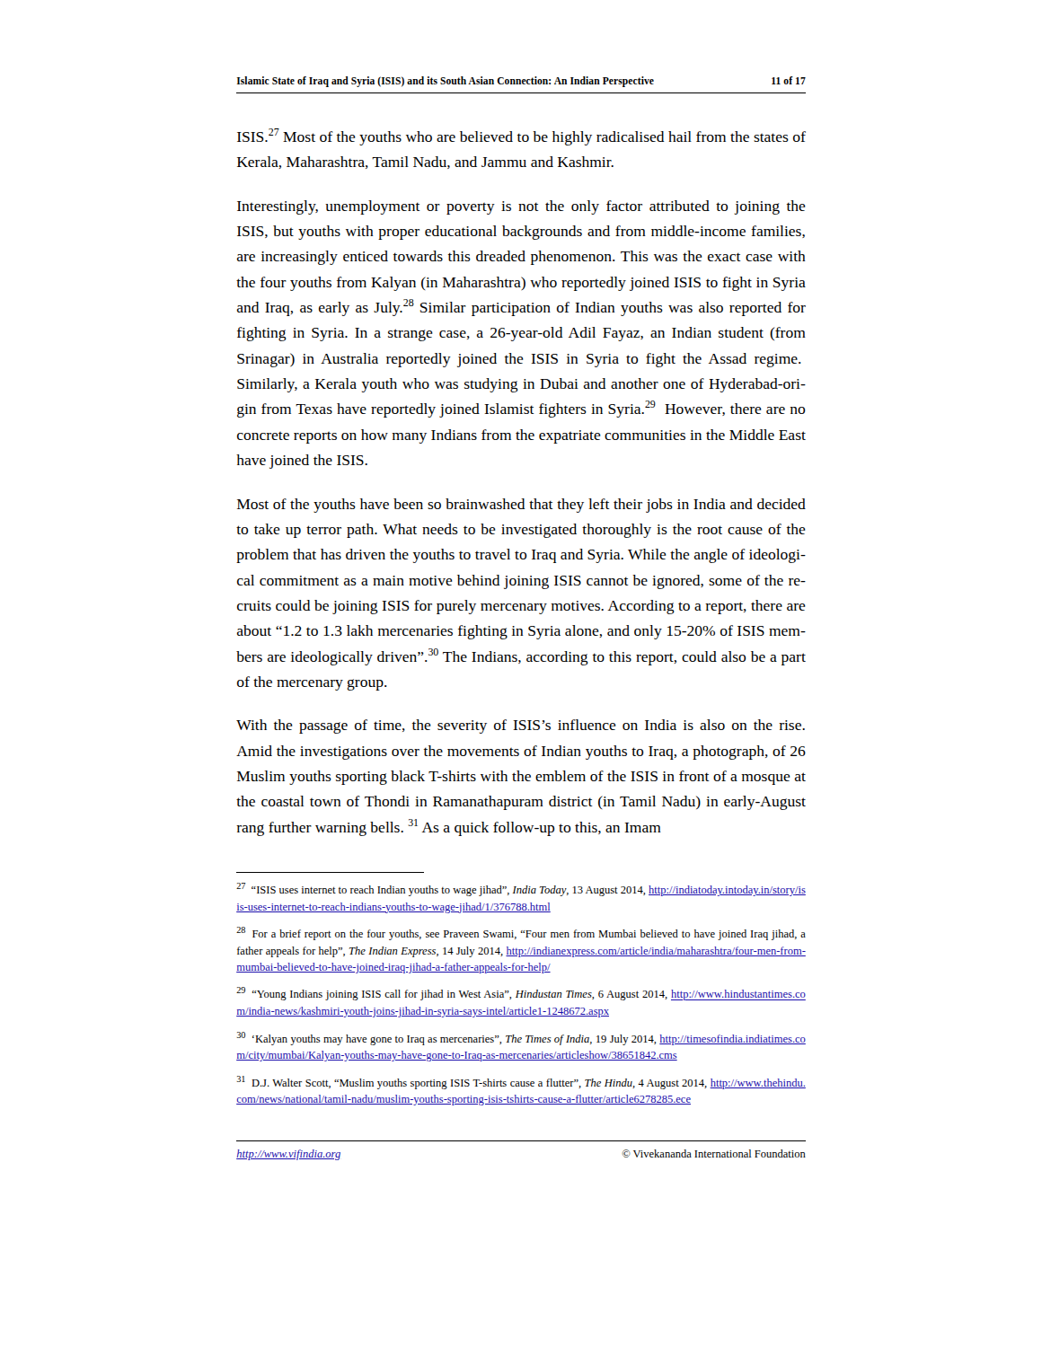Islamic State of Iraq and Syria (ISIS) and its South Asian Connection: An Indian Perspective
11 of 17
ISIS.27 Most of the youths who are believed to be highly radicalised hail from the states of Kerala, Maharashtra, Tamil Nadu, and Jammu and Kashmir.
Interestingly, unemployment or poverty is not the only factor attributed to joining the ISIS, but youths with proper educational backgrounds and from middle-income families, are increasingly enticed towards this dreaded phenomenon. This was the exact case with the four youths from Kalyan (in Maharashtra) who reportedly joined ISIS to fight in Syria and Iraq, as early as July.28 Similar participation of Indian youths was also reported for fighting in Syria. In a strange case, a 26-year-old Adil Fayaz, an Indian student (from Srinagar) in Australia reportedly joined the ISIS in Syria to fight the Assad regime. Similarly, a Kerala youth who was studying in Dubai and another one of Hyderabad-origin from Texas have reportedly joined Islamist fighters in Syria.29 However, there are no concrete reports on how many Indians from the expatriate communities in the Middle East have joined the ISIS.
Most of the youths have been so brainwashed that they left their jobs in India and decided to take up terror path. What needs to be investigated thoroughly is the root cause of the problem that has driven the youths to travel to Iraq and Syria. While the angle of ideological commitment as a main motive behind joining ISIS cannot be ignored, some of the recruits could be joining ISIS for purely mercenary motives. According to a report, there are about “1.2 to 1.3 lakh mercenaries fighting in Syria alone, and only 15-20% of ISIS members are ideologically driven”.30 The Indians, according to this report, could also be a part of the mercenary group.
With the passage of time, the severity of ISIS’s influence on India is also on the rise. Amid the investigations over the movements of Indian youths to Iraq, a photograph, of 26 Muslim youths sporting black T-shirts with the emblem of the ISIS in front of a mosque at the coastal town of Thondi in Ramanathapuram district (in Tamil Nadu) in early-August rang further warning bells. 31 As a quick follow-up to this, an Imam
27 “ISIS uses internet to reach Indian youths to wage jihad”, India Today, 13 August 2014, http://indiatoday.intoday.in/story/isis-uses-internet-to-reach-indians-youths-to-wage-jihad/1/376788.html
28 For a brief report on the four youths, see Praveen Swami, “Four men from Mumbai believed to have joined Iraq jihad, a father appeals for help”, The Indian Express, 14 July 2014, http://indianexpress.com/article/india/maharashtra/four-men-from-mumbai-believed-to-have-joined-iraq-jihad-a-father-appeals-for-help/
29 “Young Indians joining ISIS call for jihad in West Asia”, Hindustan Times, 6 August 2014, http://www.hindustantimes.com/india-news/kashmiri-youth-joins-jihad-in-syria-says-intel/article1-1248672.aspx
30 ‘Kalyan youths may have gone to Iraq as mercenaries”, The Times of India, 19 July 2014, http://timesofindia.indiatimes.com/city/mumbai/Kalyan-youths-may-have-gone-to-Iraq-as-mercenaries/articleshow/38651842.cms
31 D.J. Walter Scott, “Muslim youths sporting ISIS T-shirts cause a flutter”, The Hindu, 4 August 2014, http://www.thehindu.com/news/national/tamil-nadu/muslim-youths-sporting-isis-tshirts-cause-a-flutter/article6278285.ece
http://www.vifindia.org
© Vivekananda International Foundation